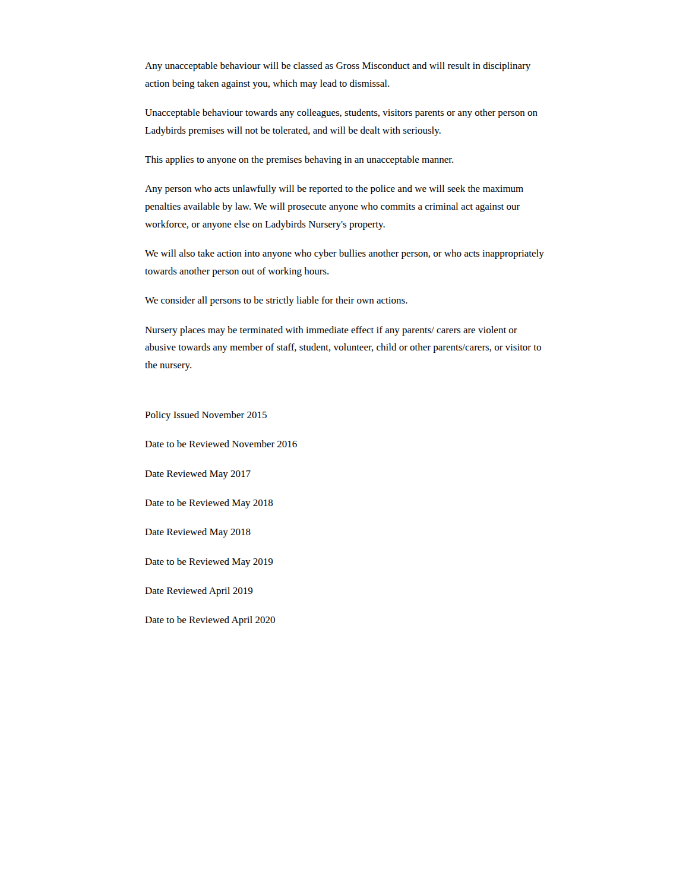Any unacceptable behaviour will be classed as Gross Misconduct and will result in disciplinary action being taken against you, which may lead to dismissal.
Unacceptable behaviour towards any colleagues, students, visitors parents or any other person on Ladybirds premises will not be tolerated, and will be dealt with seriously.
This applies to anyone on the premises behaving in an unacceptable manner.
Any person who acts unlawfully will be reported to the police and we will seek the maximum penalties available by law. We will prosecute anyone who commits a criminal act against our workforce, or anyone else on Ladybirds Nursery's property.
We will also take action into anyone who cyber bullies another person, or who acts inappropriately towards another person out of working hours.
We consider all persons to be strictly liable for their own actions.
Nursery places may be terminated with immediate effect if any parents/ carers are violent or abusive towards any member of staff, student, volunteer, child or other parents/carers, or visitor to the nursery.
Policy Issued November 2015
Date to be Reviewed November 2016
Date Reviewed May 2017
Date to be Reviewed May 2018
Date Reviewed May 2018
Date to be Reviewed May 2019
Date Reviewed April 2019
Date to be Reviewed April 2020